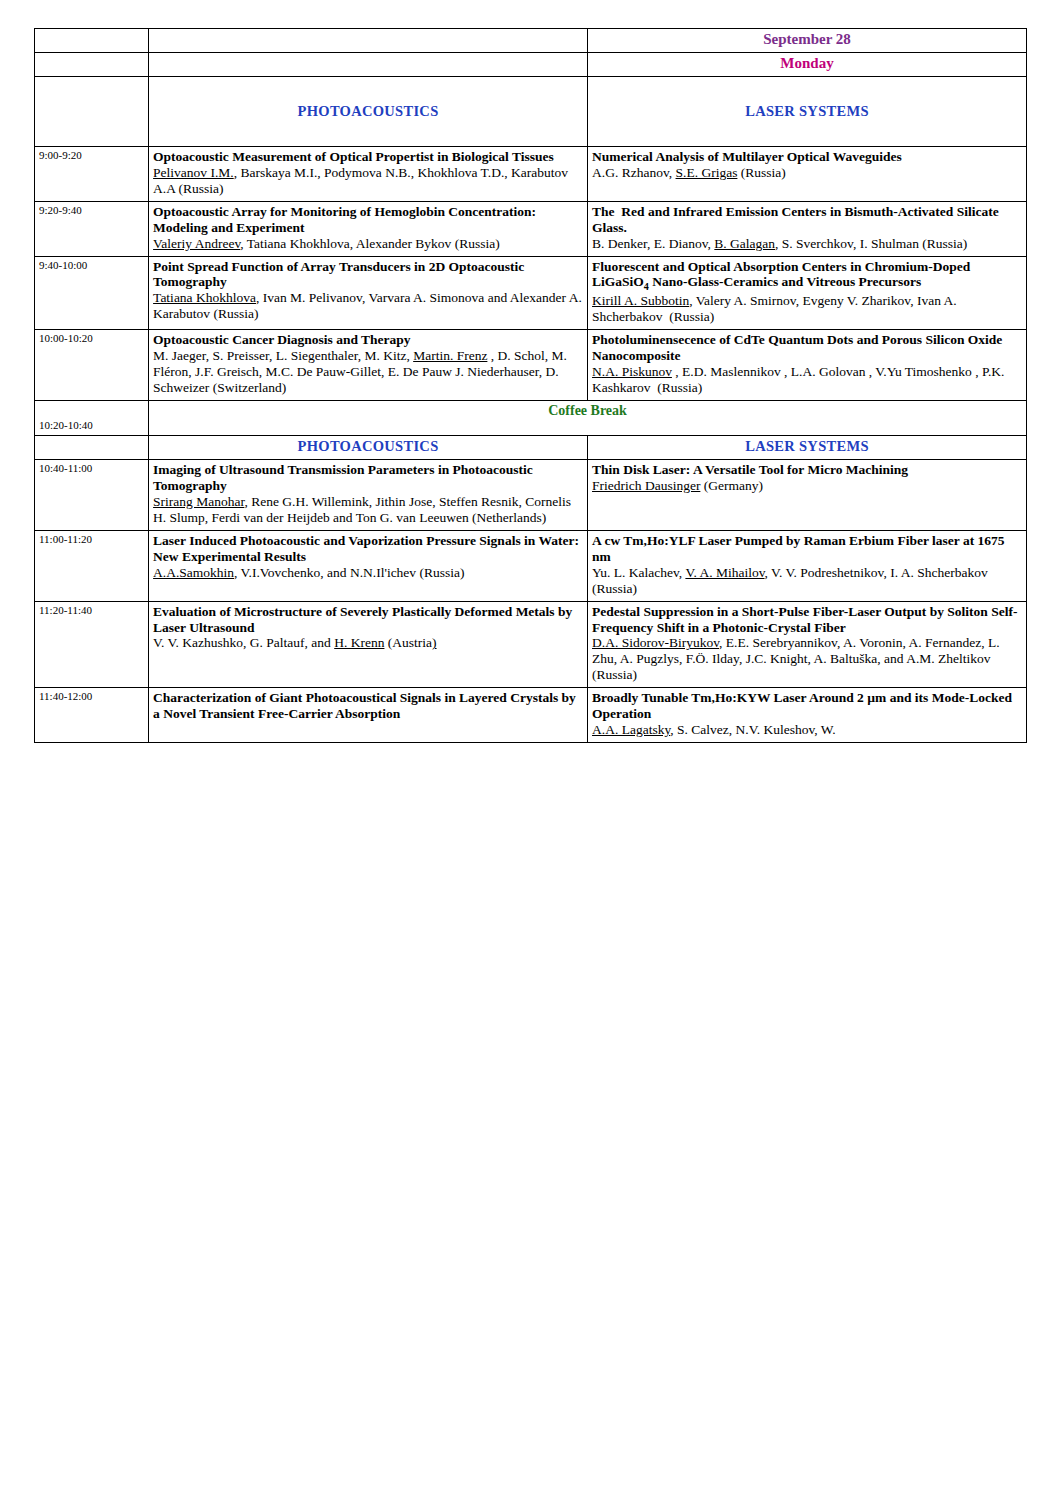| | | September 28 |
| | | Monday |
| | PHOTOACOUSTICS | LASER SYSTEMS |
| 9:00-9:20 | Optoacoustic Measurement of Optical Propertist in Biological Tissues Pelivanov I.M. , Barskaya M.I., Podymova N.B., Khokhlova T.D., Karabutov A.A (Russia) | Numerical Analysis of Multilayer Optical Waveguides A.G. Rzhanov, S.E. Grigas (Russia) |
| 9:20-9:40 | Optoacoustic Array for Monitoring of Hemoglobin Concentration: Modeling and Experiment Valeriy Andreev , Tatiana Khokhlova, Alexander Bykov (Russia) | The Red and Infrared Emission Centers in Bismuth-Activated Silicate Glass. B. Denker, E. Dianov, B. Galagan , S. Sverchkov, I. Shulman (Russia) |
| 9:40-10:00 | Point Spread Function of Array Transducers in 2D Optoacoustic Tomography Tatiana Khokhlova , Ivan M. Pelivanov, Varvara A. Simonova and Alexander A. Karabutov (Russia) | Fluorescent and Optical Absorption Centers in Chromium-Doped LiGaSiO 4 Nano-Glass-Ceramics and Vitreous Precursors Kirill A. Subbotin , Valery A. Smirnov, Evgeny V. Zharikov, Ivan A. Shcherbakov (Russia) |
| 10:00-10:20 | Optoacoustic Cancer Diagnosis and Therapy M. Jaeger, S. Preisser, L. Siegenthaler, M. Kitz, Martin. Frenz , D. Schol, M. Fléron, J.F. Greisch, M.C. De Pauw-Gillet, E. De Pauw J. Niederhauser, D. Schweizer (Switzerland) | Photoluminensecence of CdTe Quantum Dots and Porous Silicon Oxide Nanocomposite N.A. Piskunov , E.D. Maslennikov , L.A. Golovan , V.Yu Timoshenko , P.K. Kashkarov (Russia) |
| 10:20-10:40 | Coffee Break |
| | PHOTOACOUSTICS | LASER SYSTEMS |
| 10:40-11:00 | Imaging of Ultrasound Transmission Parameters in Photoacoustic Tomography Srirang Manohar , Rene G.H. Willemink, Jithin Jose, Steffen Resnik, Cornelis H. Slump, Ferdi van der Heijdeb and Ton G. van Leeuwen (Netherlands) | Thin Disk Laser: A Versatile Tool for Micro Machining Friedrich Dausinger (Germany) |
| 11:00-11:20 | Laser Induced Photoacoustic and Vaporization Pressure Signals in Water: New Experimental Results A.A.Samokhin , V.I.Vovchenko, and N.N.Il'ichev (Russia) | A cw Tm,Ho:YLF Laser Pumped by Raman Erbium Fiber laser at 1675 nm Yu. L. Kalachev, V. A. Mihailov , V. V. Podreshetnikov, I. A. Shcherbakov (Russia) |
| 11:20-11:40 | Evaluation of Microstructure of Severely Plastically Deformed Metals by Laser Ultrasound V. V. Kazhushko, G. Paltauf, and H. Krenn (Austria ) | Pedestal Suppression in a Short-Pulse Fiber-Laser Output by Soliton Self-Frequency Shift in a Photonic-Crystal Fiber D.A. Sidorov-Biryukov , E.E. Serebryannikov, A. Voronin, A. Fernandez, L. Zhu, A. Pugzlys, F.Ö. Ilday, J.C. Knight, A. Baltuška, and A.M. Zheltikov (Russia) |
| 11:40-12:00 | Characterization of Giant Photoacoustical Signals in Layered Crystals by a Novel Transient Free-Carrier Absorption | Broadly Tunable Tm,Ho:KYW Laser Around 2 µm and its Mode-Locked Operation A.A. Lagatsky , S. Calvez, N.V. Kuleshov, W. |